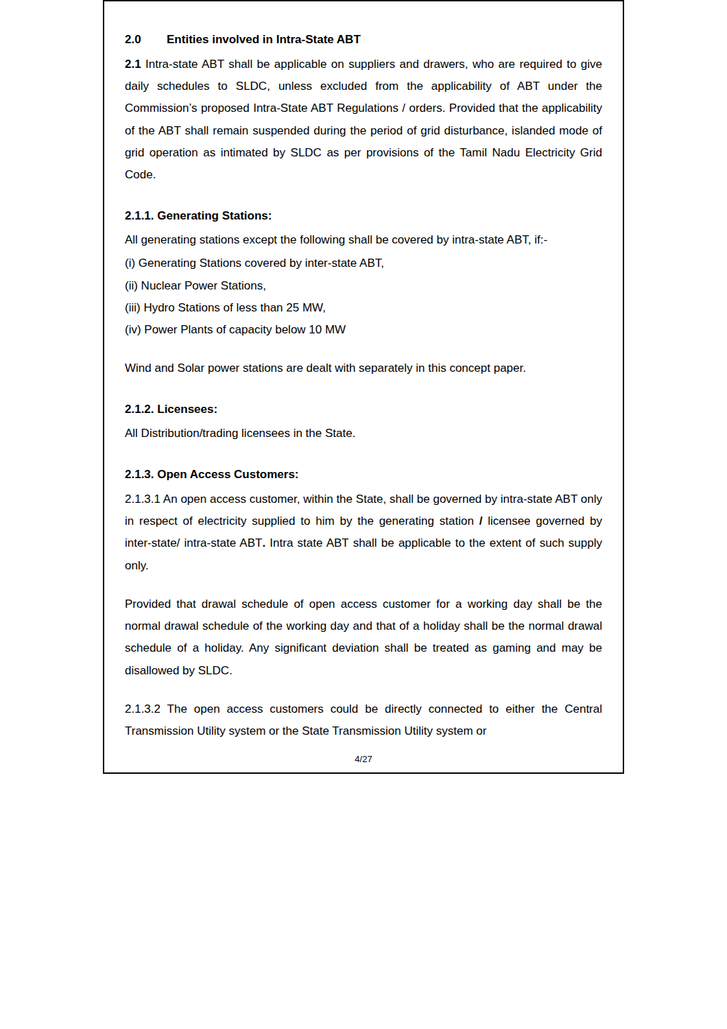2.0 Entities involved in Intra-State ABT
2.1 Intra-state ABT shall be applicable on suppliers and drawers, who are required to give daily schedules to SLDC, unless excluded from the applicability of ABT under the Commission’s proposed Intra-State ABT Regulations / orders. Provided that the applicability of the ABT shall remain suspended during the period of grid disturbance, islanded mode of grid operation as intimated by SLDC as per provisions of the Tamil Nadu Electricity Grid Code.
2.1.1. Generating Stations:
All generating stations except the following shall be covered by intra-state ABT, if:-
(i) Generating Stations covered by inter-state ABT,
(ii) Nuclear Power Stations,
(iii) Hydro Stations of less than 25 MW,
(iv) Power Plants of capacity below 10 MW
Wind and Solar power stations are dealt with separately in this concept paper.
2.1.2. Licensees:
All Distribution/trading licensees in the State.
2.1.3. Open Access Customers:
2.1.3.1 An open access customer, within the State, shall be governed by intra-state ABT only in respect of electricity supplied to him by the generating station / licensee governed by inter-state/ intra-state ABT. Intra state ABT shall be applicable to the extent of such supply only.
Provided that drawal schedule of open access customer for a working day shall be the normal drawal schedule of the working day and that of a holiday shall be the normal drawal schedule of a holiday. Any significant deviation shall be treated as gaming and may be disallowed by SLDC.
2.1.3.2 The open access customers could be directly connected to either the Central Transmission Utility system or the State Transmission Utility system or
4/27